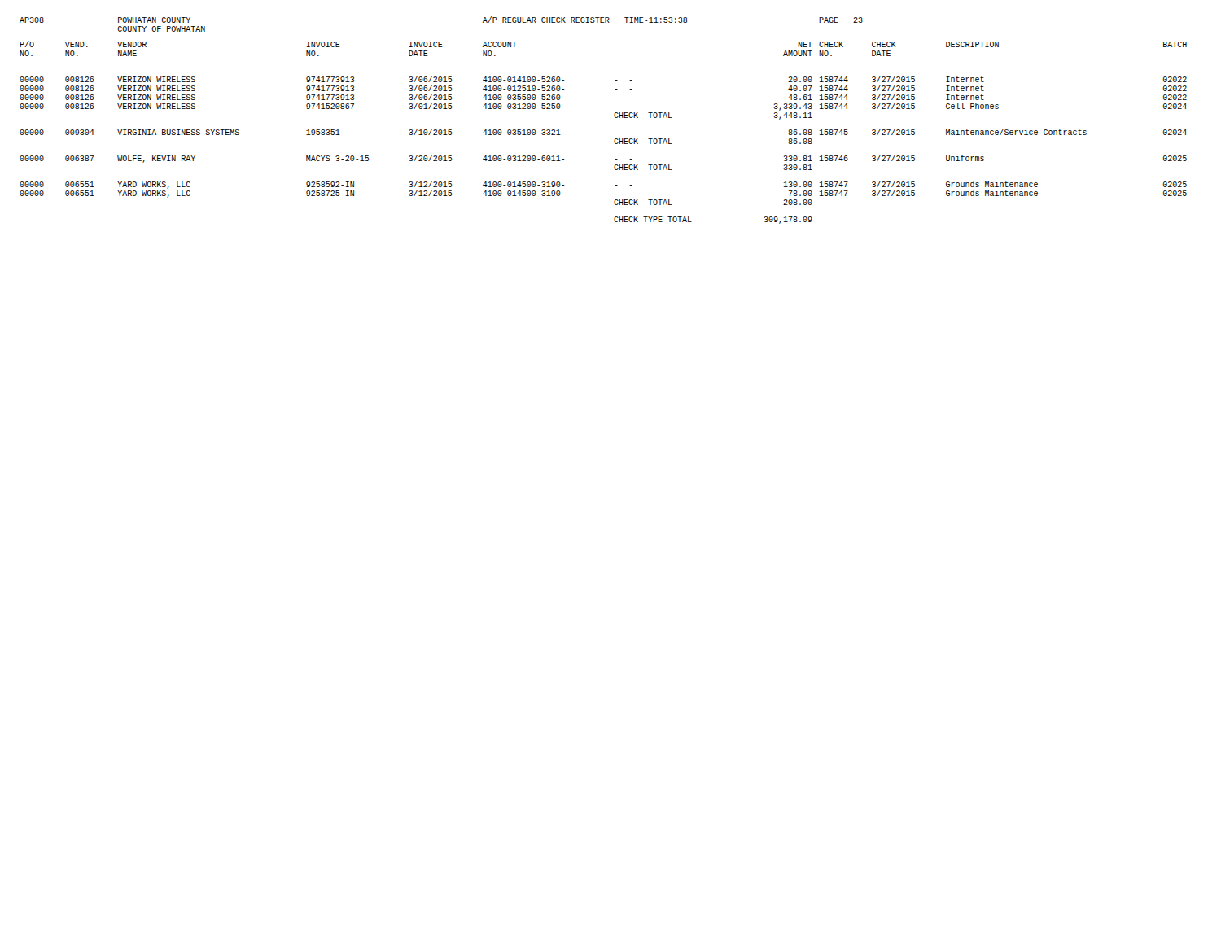| AP308 | POWHATAN COUNTY COUNTY OF POWHATAN | A/P REGULAR CHECK REGISTER TIME-11:53:38 | PAGE 23 | |
| P/O NO. | VEND. NO. | VENDOR NAME | INVOICE NO. | INVOICE DATE | ACCOUNT NO. | | NET AMOUNT | CHECK NO. | CHECK DATE | DESCRIPTION | BATCH |
| --- | ----- | ------ | ------- | ------- | ------- | | ------ | ----- | ----- | ----------- | ----- |
| 00000 | 008126 | VERIZON WIRELESS | 9741773913 | 3/06/2015 | 4100-014100-5260- | - - | 20.00 | 158744 | 3/27/2015 | Internet | 02022 |
| 00000 | 008126 | VERIZON WIRELESS | 9741773913 | 3/06/2015 | 4100-012510-5260- | - - | 40.07 | 158744 | 3/27/2015 | Internet | 02022 |
| 00000 | 008126 | VERIZON WIRELESS | 9741773913 | 3/06/2015 | 4100-035500-5260- | - - | 48.61 | 158744 | 3/27/2015 | Internet | 02022 |
| 00000 | 008126 | VERIZON WIRELESS | 9741520867 | 3/01/2015 | 4100-031200-5250- | - - | 3,339.43 | 158744 | 3/27/2015 | Cell Phones | 02024 |
| | CHECK TOTAL | 3,448.11 | |
| 00000 | 009304 | VIRGINIA BUSINESS SYSTEMS | 1958351 | 3/10/2015 | 4100-035100-3321- | - - | 86.08 | 158745 | 3/27/2015 | Maintenance/Service Contracts | 02024 |
| | CHECK TOTAL | 86.08 | |
| 00000 | 006387 | WOLFE, KEVIN RAY | MACYS 3-20-15 | 3/20/2015 | 4100-031200-6011- | - - | 330.81 | 158746 | 3/27/2015 | Uniforms | 02025 |
| | CHECK TOTAL | 330.81 | |
| 00000 | 006551 | YARD WORKS, LLC | 9258592-IN | 3/12/2015 | 4100-014500-3190- | - - | 130.00 | 158747 | 3/27/2015 | Grounds Maintenance | 02025 |
| 00000 | 006551 | YARD WORKS, LLC | 9258725-IN | 3/12/2015 | 4100-014500-3190- | - - | 78.00 | 158747 | 3/27/2015 | Grounds Maintenance | 02025 |
| | CHECK TOTAL | 208.00 | |
| | CHECK TYPE TOTAL | 309,178.09 | |